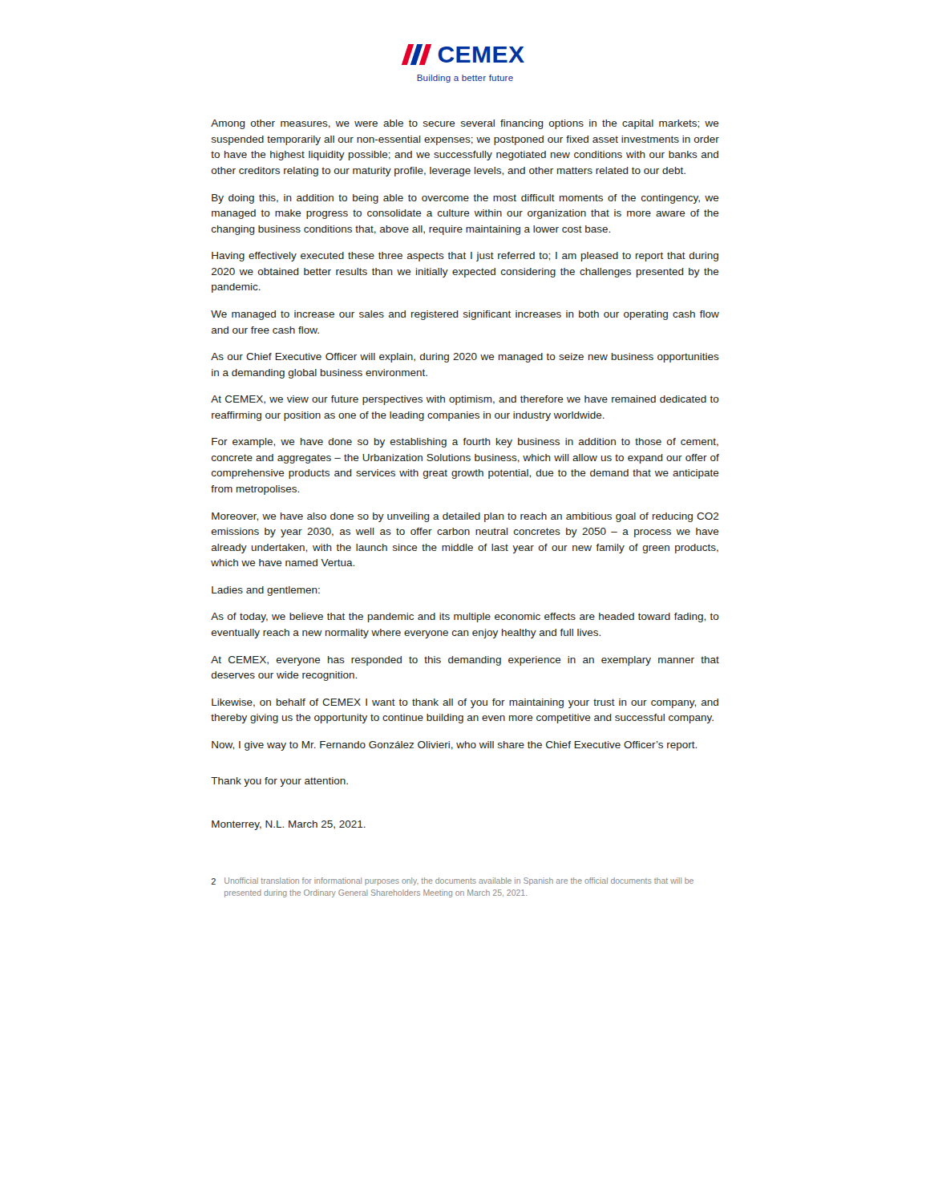CEMEX
Building a better future
Among other measures, we were able to secure several financing options in the capital markets; we suspended temporarily all our non-essential expenses; we postponed our fixed asset investments in order to have the highest liquidity possible; and we successfully negotiated new conditions with our banks and other creditors relating to our maturity profile, leverage levels, and other matters related to our debt.
By doing this, in addition to being able to overcome the most difficult moments of the contingency, we managed to make progress to consolidate a culture within our organization that is more aware of the changing business conditions that, above all, require maintaining a lower cost base.
Having effectively executed these three aspects that I just referred to; I am pleased to report that during 2020 we obtained better results than we initially expected considering the challenges presented by the pandemic.
We managed to increase our sales and registered significant increases in both our operating cash flow and our free cash flow.
As our Chief Executive Officer will explain, during 2020 we managed to seize new business opportunities in a demanding global business environment.
At CEMEX, we view our future perspectives with optimism, and therefore we have remained dedicated to reaffirming our position as one of the leading companies in our industry worldwide.
For example, we have done so by establishing a fourth key business in addition to those of cement, concrete and aggregates – the Urbanization Solutions business, which will allow us to expand our offer of comprehensive products and services with great growth potential, due to the demand that we anticipate from metropolises.
Moreover, we have also done so by unveiling a detailed plan to reach an ambitious goal of reducing CO2 emissions by year 2030, as well as to offer carbon neutral concretes by 2050 – a process we have already undertaken, with the launch since the middle of last year of our new family of green products, which we have named Vertua.
Ladies and gentlemen:
As of today, we believe that the pandemic and its multiple economic effects are headed toward fading, to eventually reach a new normality where everyone can enjoy healthy and full lives.
At CEMEX, everyone has responded to this demanding experience in an exemplary manner that deserves our wide recognition.
Likewise, on behalf of CEMEX I want to thank all of you for maintaining your trust in our company, and thereby giving us the opportunity to continue building an even more competitive and successful company.
Now, I give way to Mr. Fernando González Olivieri, who will share the Chief Executive Officer’s report.
Thank you for your attention.
Monterrey, N.L. March 25, 2021.
2
Unofficial translation for informational purposes only, the documents available in Spanish are the official documents that will be presented during the Ordinary General Shareholders Meeting on March 25, 2021.